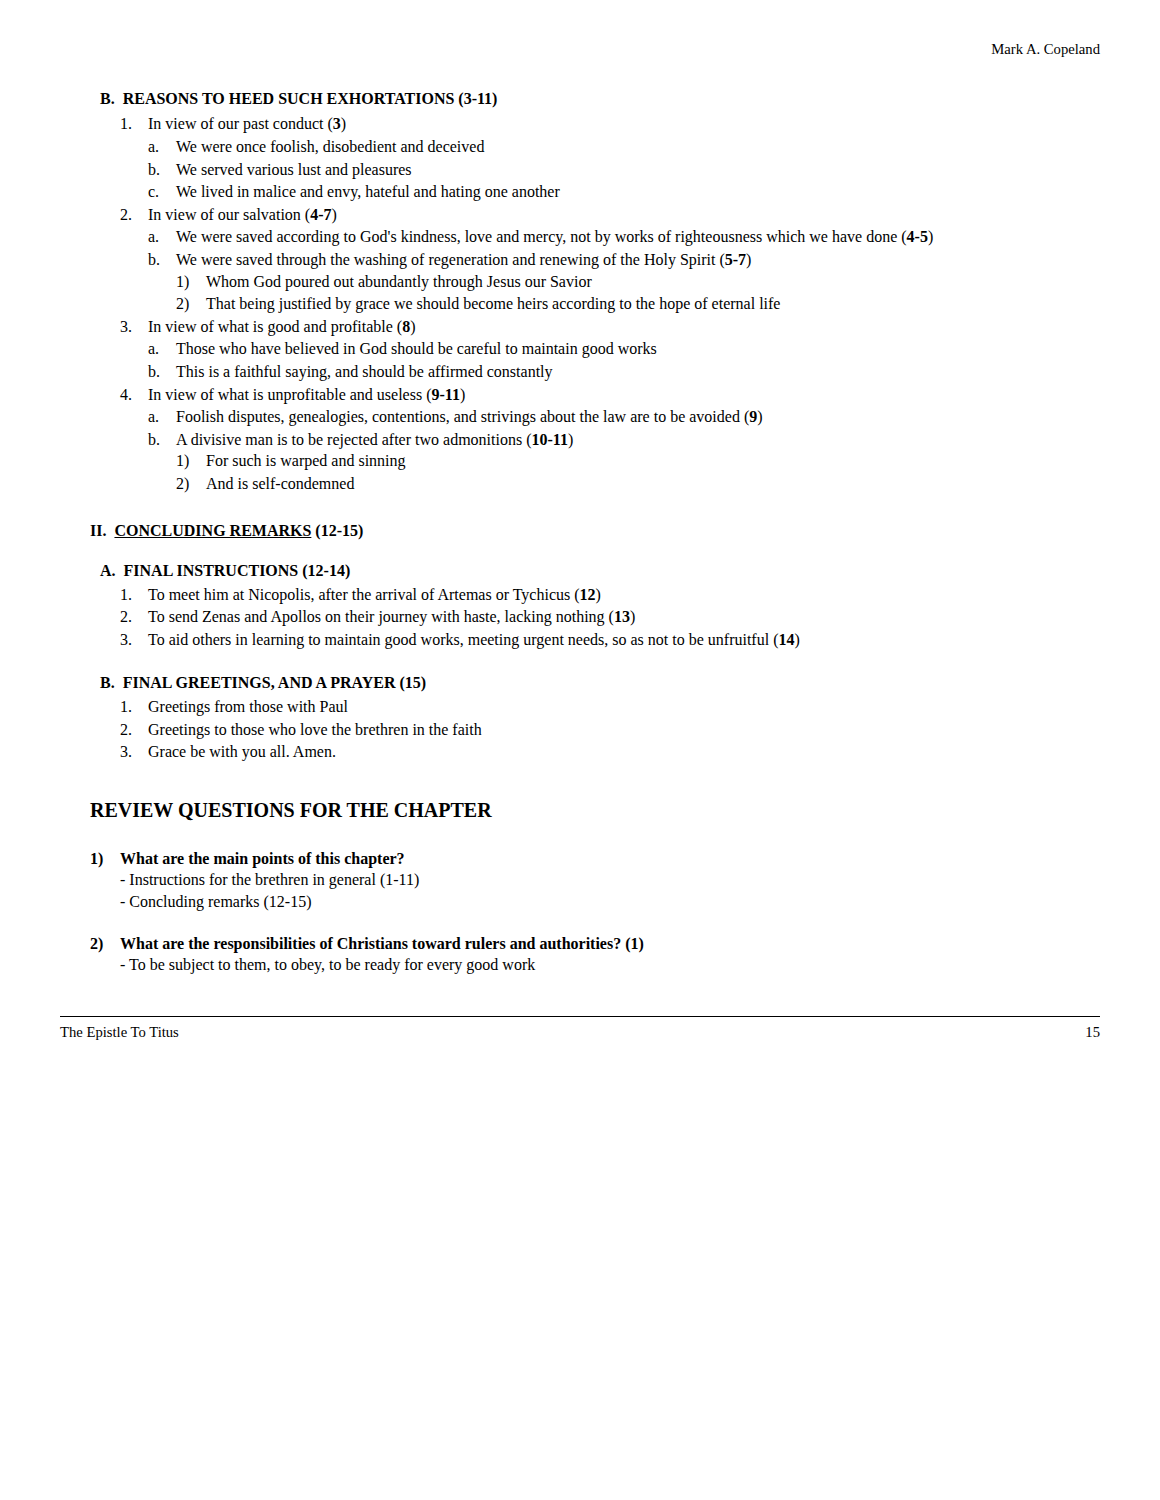Mark A. Copeland
B. REASONS TO HEED SUCH EXHORTATIONS (3-11)
1. In view of our past conduct (3)
a. We were once foolish, disobedient and deceived
b. We served various lust and pleasures
c. We lived in malice and envy, hateful and hating one another
2. In view of our salvation (4-7)
a. We were saved according to God's kindness, love and mercy, not by works of righteousness which we have done (4-5)
b. We were saved through the washing of regeneration and renewing of the Holy Spirit (5-7)
1) Whom God poured out abundantly through Jesus our Savior
2) That being justified by grace we should become heirs according to the hope of eternal life
3. In view of what is good and profitable (8)
a. Those who have believed in God should be careful to maintain good works
b. This is a faithful saying, and should be affirmed constantly
4. In view of what is unprofitable and useless (9-11)
a. Foolish disputes, genealogies, contentions, and strivings about the law are to be avoided (9)
b. A divisive man is to be rejected after two admonitions (10-11)
1) For such is warped and sinning
2) And is self-condemned
II. CONCLUDING REMARKS (12-15)
A. FINAL INSTRUCTIONS (12-14)
1. To meet him at Nicopolis, after the arrival of Artemas or Tychicus (12)
2. To send Zenas and Apollos on their journey with haste, lacking nothing (13)
3. To aid others in learning to maintain good works, meeting urgent needs, so as not to be unfruitful (14)
B. FINAL GREETINGS, AND A PRAYER (15)
1. Greetings from those with Paul
2. Greetings to those who love the brethren in the faith
3. Grace be with you all. Amen.
REVIEW QUESTIONS FOR THE CHAPTER
1) What are the main points of this chapter?
- Instructions for the brethren in general (1-11)
- Concluding remarks (12-15)
2) What are the responsibilities of Christians toward rulers and authorities? (1)
- To be subject to them, to obey, to be ready for every good work
The Epistle To Titus 15